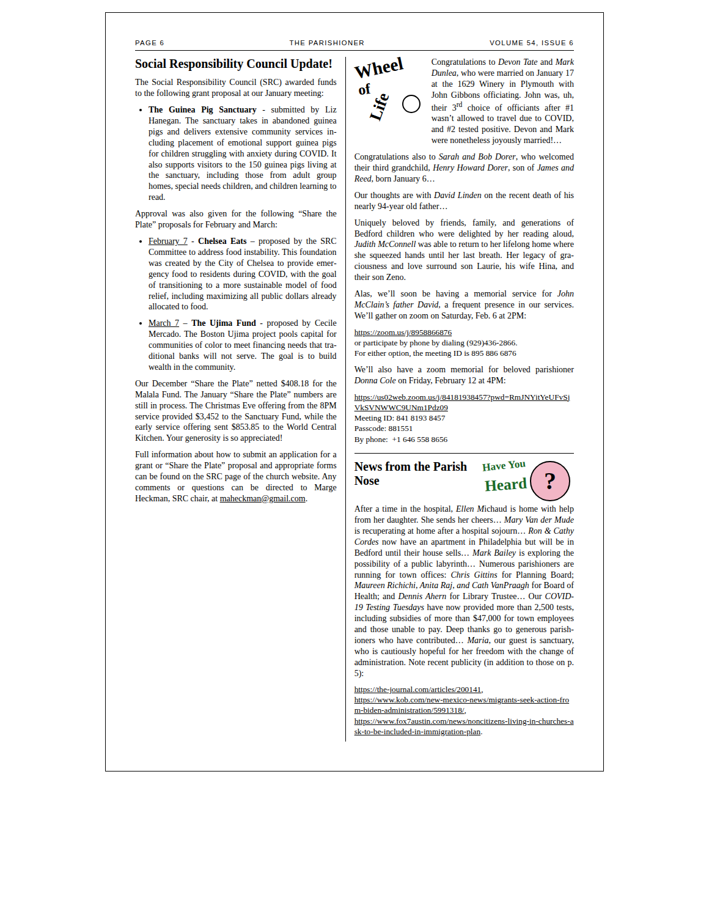PAGE 6
THE PARISHIONER
VOLUME 54, ISSUE 6
Social Responsibility Council Update!
The Social Responsibility Council (SRC) awarded funds to the following grant proposal at our January meeting:
The Guinea Pig Sanctuary - submitted by Liz Hanegan. The sanctuary takes in abandoned guinea pigs and delivers extensive community services including placement of emotional support guinea pigs for children struggling with anxiety during COVID. It also supports visitors to the 150 guinea pigs living at the sanctuary, including those from adult group homes, special needs children, and children learning to read.
Approval was also given for the following “Share the Plate” proposals for February and March:
February 7 - Chelsea Eats – proposed by the SRC Committee to address food instability. This foundation was created by the City of Chelsea to provide emergency food to residents during COVID, with the goal of transitioning to a more sustainable model of food relief, including maximizing all public dollars already allocated to food.
March 7 – The Ujima Fund - proposed by Cecile Mercado. The Boston Ujima project pools capital for communities of color to meet financing needs that traditional banks will not serve. The goal is to build wealth in the community.
Our December “Share the Plate” netted $408.18 for the Malala Fund. The January “Share the Plate” numbers are still in process. The Christmas Eve offering from the 8PM service provided $3,452 to the Sanctuary Fund, while the early service offering sent $853.85 to the World Central Kitchen. Your generosity is so appreciated!
Full information about how to submit an application for a grant or “Share the Plate” proposal and appropriate forms can be found on the SRC page of the church website. Any comments or questions can be directed to Marge Heckman, SRC chair, at maheckman@gmail.com.
Wheel of Life
Congratulations to Devon Tate and Mark Dunlea, who were married on January 17 at the 1629 Winery in Plymouth with John Gibbons officiating. John was, uh, their 3rd choice of officiants after #1 wasn’t allowed to travel due to COVID, and #2 tested positive. Devon and Mark were nonetheless joyously married!…
Congratulations also to Sarah and Bob Dorer, who welcomed their third grandchild, Henry Howard Dorer, son of James and Reed, born January 6…
Our thoughts are with David Linden on the recent death of his nearly 94-year old father…
Uniquely beloved by friends, family, and generations of Bedford children who were delighted by her reading aloud, Judith McConnell was able to return to her lifelong home where she squeezed hands until her last breath. Her legacy of graciousness and love surround son Laurie, his wife Hina, and their son Zeno.
Alas, we’ll soon be having a memorial service for John McClain’s father David, a frequent presence in our services. We’ll gather on zoom on Saturday, Feb. 6 at 2PM:
https://zoom.us/j/8958866876
or participate by phone by dialing (929)436-2866.
For either option, the meeting ID is 895 886 6876
We’ll also have a zoom memorial for beloved parishioner Donna Cole on Friday, February 12 at 4PM:
https://us02web.zoom.us/j/84181938457?pwd=RmJNYitYeUFvSjVkSVNWWC9UNm1Pdz09
Meeting ID: 841 8193 8457
Passcode: 881551
By phone: +1 646 558 8656
News from the Parish Nose
Have You Heard
After a time in the hospital, Ellen Michaud is home with help from her daughter. She sends her cheers… Mary Van der Mude is recuperating at home after a hospital sojourn… Ron & Cathy Cordes now have an apartment in Philadelphia but will be in Bedford until their house sells… Mark Bailey is exploring the possibility of a public labyrinth… Numerous parishioners are running for town offices: Chris Gittins for Planning Board; Maureen Richichi, Anita Raj, and Cath VanPraagh for Board of Health; and Dennis Ahern for Library Trustee… Our COVID-19 Testing Tuesdays have now provided more than 2,500 tests, including subsidies of more than $47,000 for town employees and those unable to pay. Deep thanks go to generous parishioners who have contributed… Maria, our guest is sanctuary, who is cautiously hopeful for her freedom with the change of administration. Note recent publicity (in addition to those on p. 5):
https://the-journal.com/articles/200141,
https://www.kob.com/new-mexico-news/migrants-seek-action-from-biden-administration/5991318/,
https://www.fox7austin.com/news/noncitizens-living-in-churches-ask-to-be-included-in-immigration-plan.